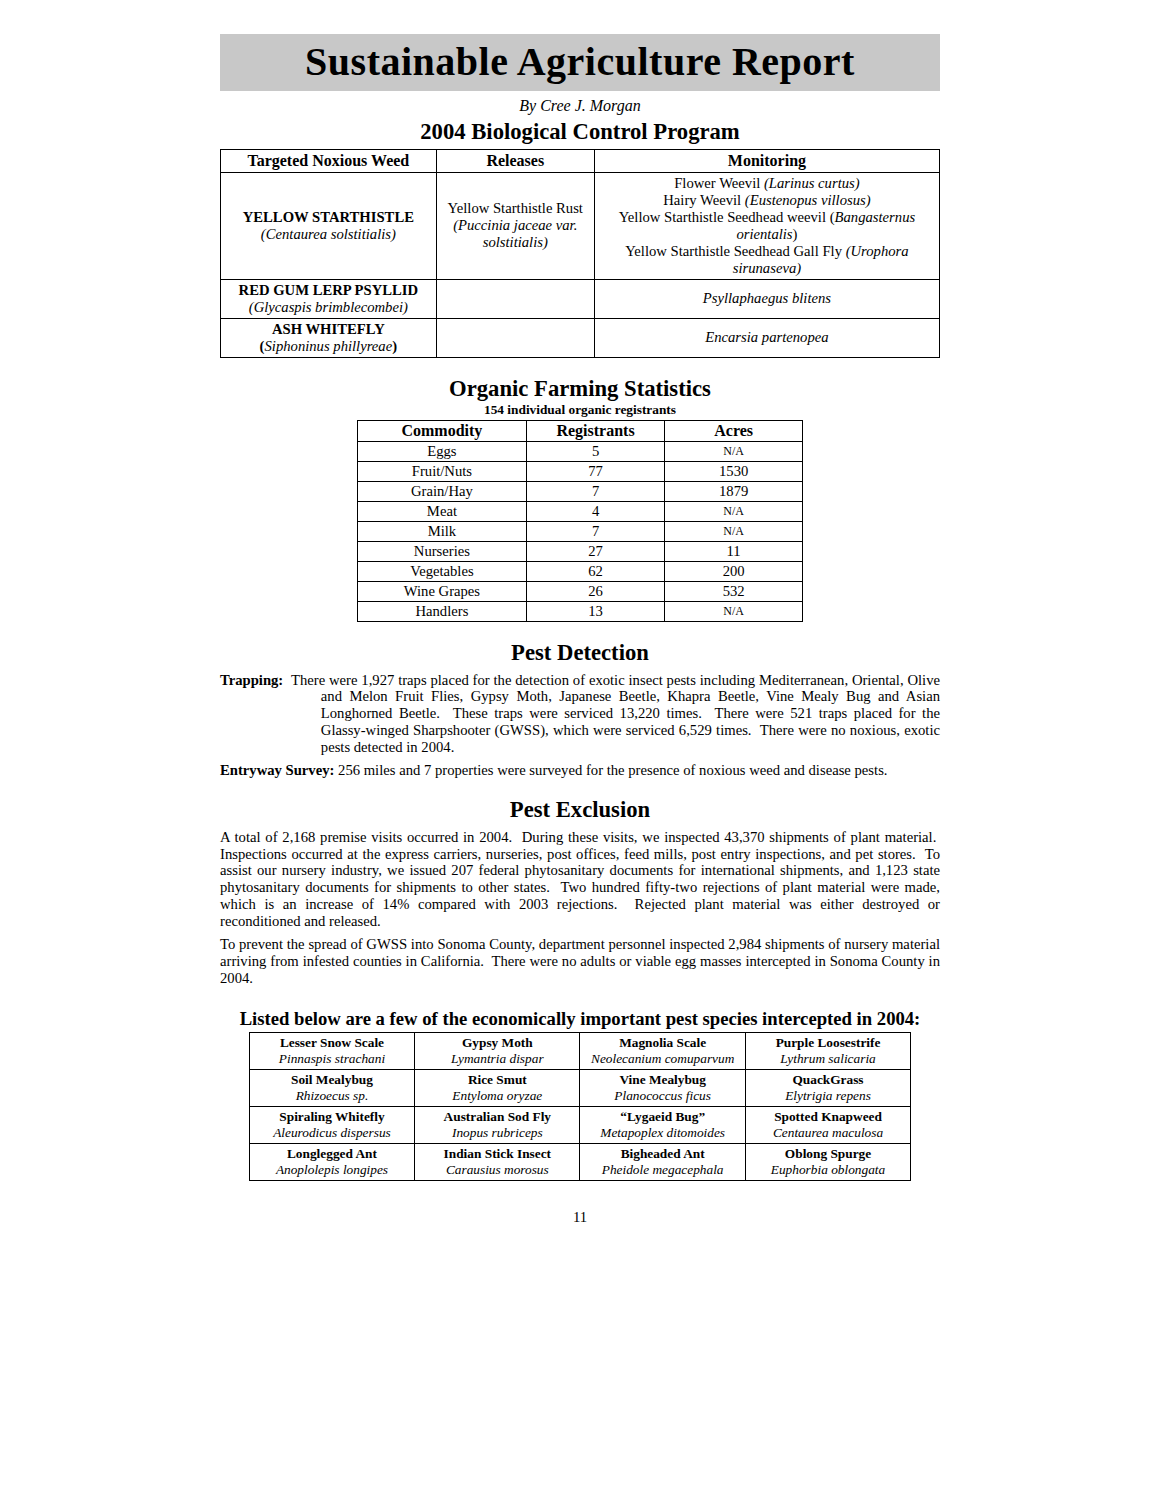Sustainable Agriculture Report
By Cree J. Morgan
2004 Biological Control Program
| Targeted Noxious Weed | Releases | Monitoring |
| --- | --- | --- |
| YELLOW STARTHISTLE (Centaurea solstitialis) | Yellow Starthistle Rust (Puccinia jaceae var. solstitialis) | Flower Weevil (Larinus curtus) Hairy Weevil (Eustenopus villosus) Yellow Starthistle Seedhead weevil ( Bangasternus orientalis ) Yellow Starthistle Seedhead Gall Fly (Urophora sirunaseva) |
| RED GUM LERP PSYLLID (Glycaspis brimblecombei) | | Psyllaphaegus blitens |
| ASH WHITEFLY ( Siphoninus phillyreae ) | | Encarsia partenopea |
Organic Farming Statistics
154 individual organic registrants
| Commodity | Registrants | Acres |
| --- | --- | --- |
| Eggs | 5 | N/A |
| Fruit/Nuts | 77 | 1530 |
| Grain/Hay | 7 | 1879 |
| Meat | 4 | N/A |
| Milk | 7 | N/A |
| Nurseries | 27 | 11 |
| Vegetables | 62 | 200 |
| Wine Grapes | 26 | 532 |
| Handlers | 13 | N/A |
Pest Detection
Trapping: There were 1,927 traps placed for the detection of exotic insect pests including Mediterranean, Oriental, Olive and Melon Fruit Flies, Gypsy Moth, Japanese Beetle, Khapra Beetle, Vine Mealy Bug and Asian Longhorned Beetle. These traps were serviced 13,220 times. There were 521 traps placed for the Glassy-winged Sharpshooter (GWSS), which were serviced 6,529 times. There were no noxious, exotic pests detected in 2004.
Entryway Survey: 256 miles and 7 properties were surveyed for the presence of noxious weed and disease pests.
Pest Exclusion
A total of 2,168 premise visits occurred in 2004. During these visits, we inspected 43,370 shipments of plant material. Inspections occurred at the express carriers, nurseries, post offices, feed mills, post entry inspections, and pet stores. To assist our nursery industry, we issued 207 federal phytosanitary documents for international shipments, and 1,123 state phytosanitary documents for shipments to other states. Two hundred fifty-two rejections of plant material were made, which is an increase of 14% compared with 2003 rejections. Rejected plant material was either destroyed or reconditioned and released.
To prevent the spread of GWSS into Sonoma County, department personnel inspected 2,984 shipments of nursery material arriving from infested counties in California. There were no adults or viable egg masses intercepted in Sonoma County in 2004.
Listed below are a few of the economically important pest species intercepted in 2004:
| Lesser Snow Scale Pinnaspis strachani | Gypsy Moth Lymantria dispar | Magnolia Scale Neolecanium comuparvum | Purple Loosestrife Lythrum salicaria |
| Soil Mealybug Rhizoecus sp. | Rice Smut Entyloma oryzae | Vine Mealybug Planococcus ficus | QuackGrass Elytrigia repens |
| Spiraling Whitefly Aleurodicus dispersus | Australian Sod Fly Inopus rubriceps | “Lygaeid Bug” Metapoplex ditomoides | Spotted Knapweed Centaurea maculosa |
| Longlegged Ant Anoplolepis longipes | Indian Stick Insect Carausius morosus | Bigheaded Ant Pheidole megacephala | Oblong Spurge Euphorbia oblongata |
11